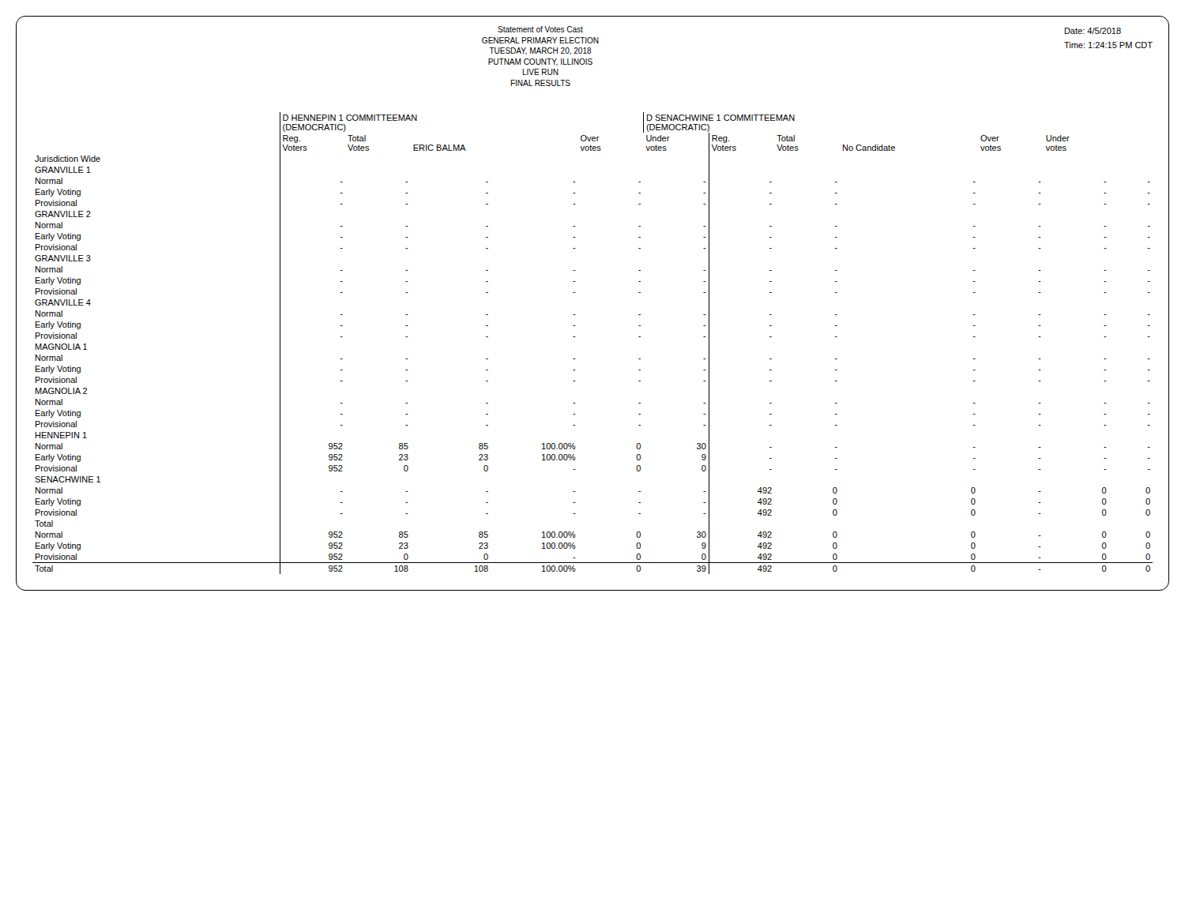Statement of Votes Cast
GENERAL PRIMARY ELECTION
TUESDAY, MARCH 20, 2018
PUTNAM COUNTY, ILLINOIS
LIVE RUN
FINAL RESULTS
Date: 4/5/2018
Time: 1:24:15 PM CDT
| | D HENNEPIN 1 COMMITTEEMAN (DEMOCRATIC) | D SENACHWINE 1 COMMITTEEMAN (DEMOCRATIC) |
| | Reg. Voters | Total Votes | ERIC BALMA | Over votes | Under votes | Reg. Voters | Total Votes | No Candidate | Over votes | Under votes |
| Jurisdiction Wide | | | | | | | | | | | | |
| GRANVILLE 1 | | | | | | | | | | | | |
| Normal | - | - | - | - | - | - | - | - | - | - | - | - |
| Early Voting | - | - | - | - | - | - | - | - | - | - | - | - |
| Provisional | - | - | - | - | - | - | - | - | - | - | - | - |
| GRANVILLE 2 | | | | | | | | | | | | |
| Normal | - | - | - | - | - | - | - | - | - | - | - | - |
| Early Voting | - | - | - | - | - | - | - | - | - | - | - | - |
| Provisional | - | - | - | - | - | - | - | - | - | - | - | - |
| GRANVILLE 3 | | | | | | | | | | | | |
| Normal | - | - | - | - | - | - | - | - | - | - | - | - |
| Early Voting | - | - | - | - | - | - | - | - | - | - | - | - |
| Provisional | - | - | - | - | - | - | - | - | - | - | - | - |
| GRANVILLE 4 | | | | | | | | | | | | |
| Normal | - | - | - | - | - | - | - | - | - | - | - | - |
| Early Voting | - | - | - | - | - | - | - | - | - | - | - | - |
| Provisional | - | - | - | - | - | - | - | - | - | - | - | - |
| MAGNOLIA 1 | | | | | | | | | | | | |
| Normal | - | - | - | - | - | - | - | - | - | - | - | - |
| Early Voting | - | - | - | - | - | - | - | - | - | - | - | - |
| Provisional | - | - | - | - | - | - | - | - | - | - | - | - |
| MAGNOLIA 2 | | | | | | | | | | | | |
| Normal | - | - | - | - | - | - | - | - | - | - | - | - |
| Early Voting | - | - | - | - | - | - | - | - | - | - | - | - |
| Provisional | - | - | - | - | - | - | - | - | - | - | - | - |
| HENNEPIN 1 | | | | | | | | | | | | |
| Normal | 952 | 85 | 85 | 100.00% | 0 | 30 | - | - | - | - | - | - |
| Early Voting | 952 | 23 | 23 | 100.00% | 0 | 9 | - | - | - | - | - | - |
| Provisional | 952 | 0 | 0 | - | 0 | 0 | - | - | - | - | - | - |
| SENACHWINE 1 | | | | | | | | | | | | |
| Normal | - | - | - | - | - | - | 492 | 0 | 0 | - | 0 | 0 |
| Early Voting | - | - | - | - | - | - | 492 | 0 | 0 | - | 0 | 0 |
| Provisional | - | - | - | - | - | - | 492 | 0 | 0 | - | 0 | 0 |
| Total | | | | | | | | | | | | |
| Normal | 952 | 85 | 85 | 100.00% | 0 | 30 | 492 | 0 | 0 | - | 0 | 0 |
| Early Voting | 952 | 23 | 23 | 100.00% | 0 | 9 | 492 | 0 | 0 | - | 0 | 0 |
| Provisional | 952 | 0 | 0 | - | 0 | 0 | 492 | 0 | 0 | - | 0 | 0 |
| Total | 952 | 108 | 108 | 100.00% | 0 | 39 | 492 | 0 | 0 | - | 0 | 0 |